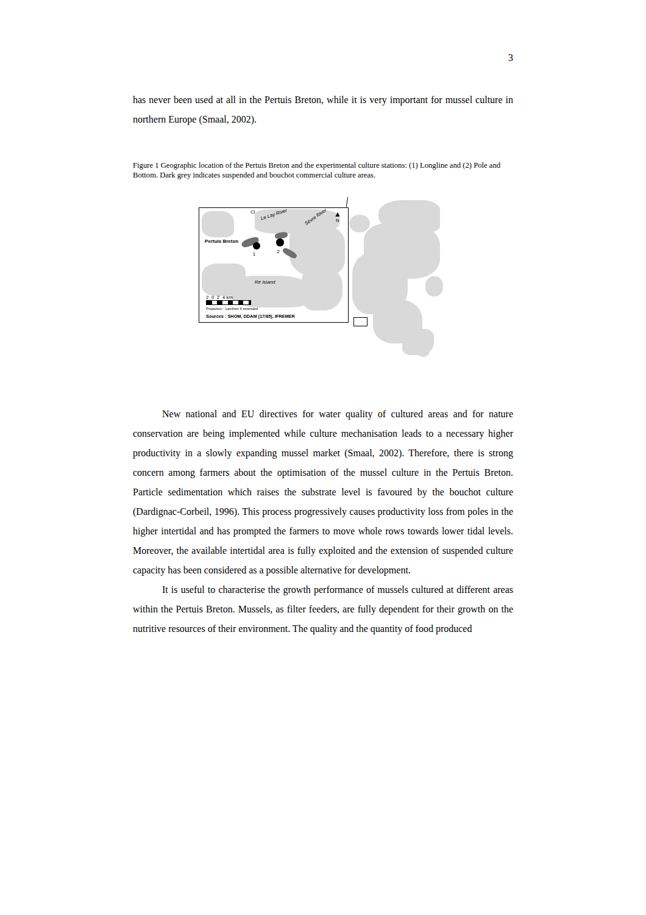3
has never been used at all in the Pertuis Breton, while it is very important for mussel culture in northern Europe (Smaal, 2002).
Figure 1 Geographic location of the Pertuis Breton and the experimental culture stations: (1) Longline and (2) Pole and Bottom. Dark grey indicates suspended and bouchot commercial culture areas.
Pertuis Breton 1 2 Le Lay River Sèvre River Ré Island Cl
▲N
2 0 2 4 km
Projection : Lambert II extended
Sources : SHOM, DDAM (17/85), IFREMER
New national and EU directives for water quality of cultured areas and for nature conservation are being implemented while culture mechanisation leads to a necessary higher productivity in a slowly expanding mussel market (Smaal, 2002). Therefore, there is strong concern among farmers about the optimisation of the mussel culture in the Pertuis Breton. Particle sedimentation which raises the substrate level is favoured by the bouchot culture (Dardignac-Corbeil, 1996). This process progressively causes productivity loss from poles in the higher intertidal and has prompted the farmers to move whole rows towards lower tidal levels. Moreover, the available intertidal area is fully exploited and the extension of suspended culture capacity has been considered as a possible alternative for development.
It is useful to characterise the growth performance of mussels cultured at different areas within the Pertuis Breton. Mussels, as filter feeders, are fully dependent for their growth on the nutritive resources of their environment. The quality and the quantity of food produced